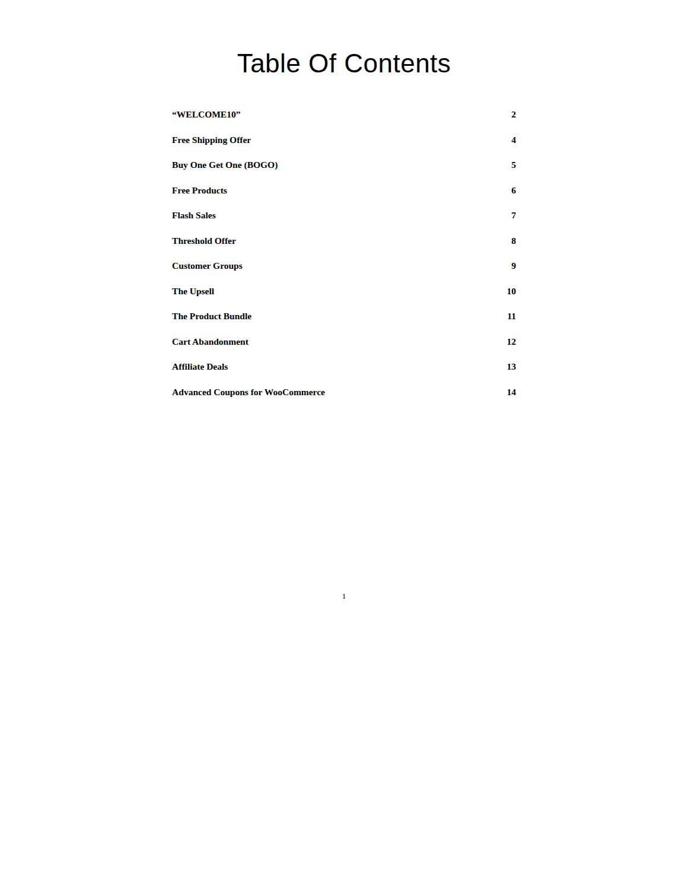Table Of Contents
“WELCOME10” 2
Free Shipping Offer 4
Buy One Get One (BOGO) 5
Free Products 6
Flash Sales 7
Threshold Offer 8
Customer Groups 9
The Upsell 10
The Product Bundle 11
Cart Abandonment 12
Affiliate Deals 13
Advanced Coupons for WooCommerce 14
1